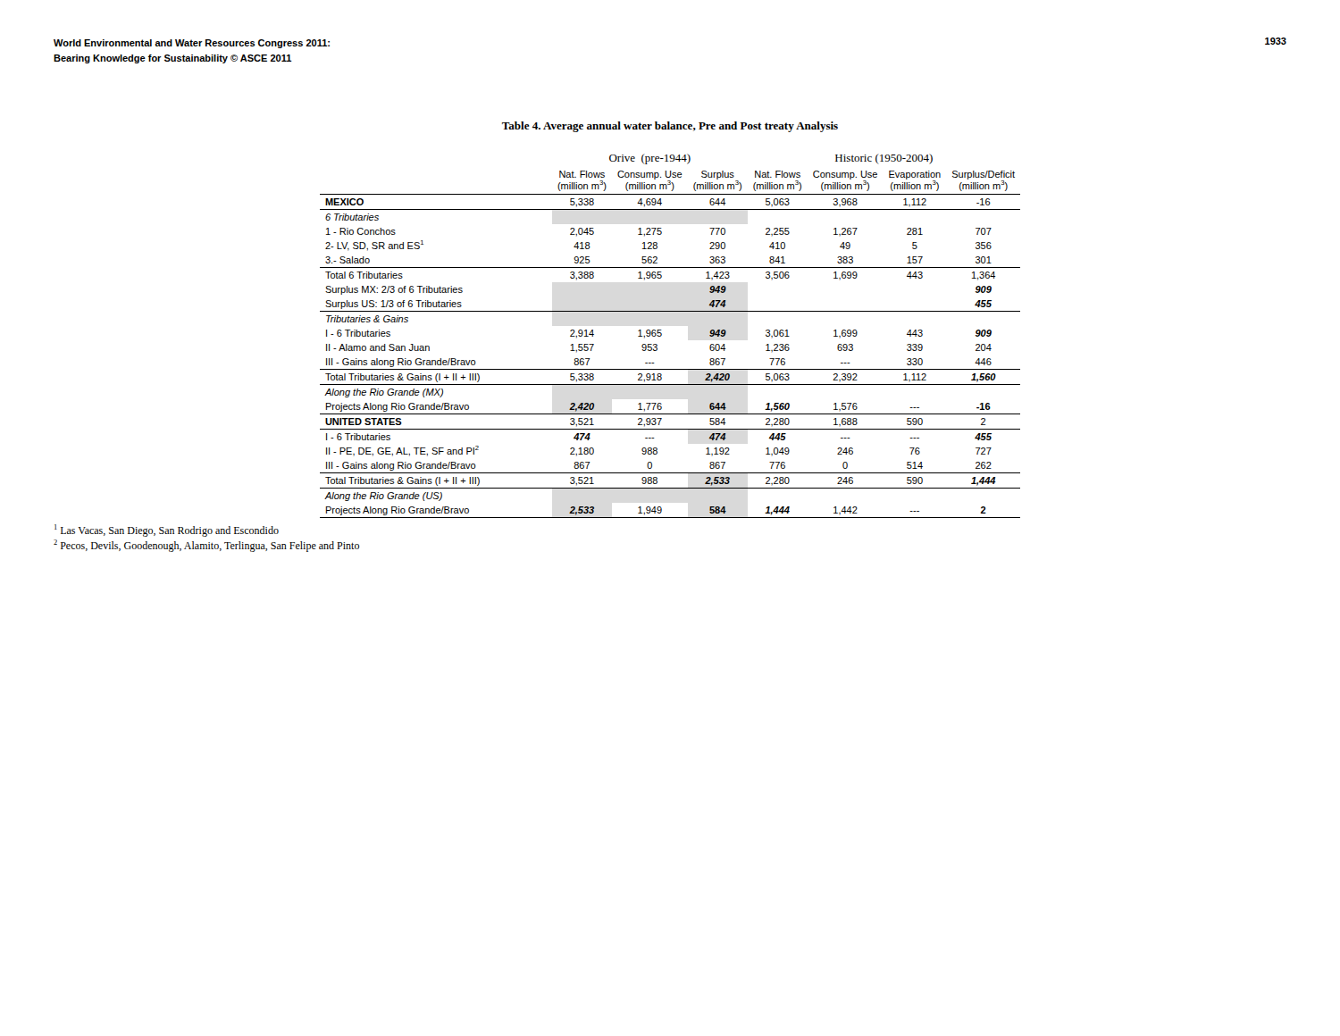World Environmental and Water Resources Congress 2011:
Bearing Knowledge for Sustainability © ASCE 2011
1933
Table 4. Average annual water balance, Pre and Post treaty Analysis
| | Orive (pre-1944) | Historic (1950-2004) |
| | Nat. Flows (million m 3 ) | Consump. Use (million m 3 ) | Surplus (million m 3 ) | Nat. Flows (million m 3 ) | Consump. Use (million m 3 ) | Evaporation (million m 3 ) | Surplus/Deficit (million m 3 ) |
| MEXICO | 5,338 | 4,694 | 644 | 5,063 | 3,968 | 1,112 | -16 |
| 6 Tributaries | | | | | | | |
| 1 - Rio Conchos | 2,045 | 1,275 | 770 | 2,255 | 1,267 | 281 | 707 |
| 2- LV, SD, SR and ES 1 | 418 | 128 | 290 | 410 | 49 | 5 | 356 |
| 3.- Salado | 925 | 562 | 363 | 841 | 383 | 157 | 301 |
| Total 6 Tributaries | 3,388 | 1,965 | 1,423 | 3,506 | 1,699 | 443 | 1,364 |
| Surplus MX: 2/3 of 6 Tributaries | | | 949 | | | | 909 |
| Surplus US: 1/3 of 6 Tributaries | | | 474 | | | | 455 |
| Tributaries & Gains | | | | | | | |
| I - 6 Tributaries | 2,914 | 1,965 | 949 | 3,061 | 1,699 | 443 | 909 |
| II - Alamo and San Juan | 1,557 | 953 | 604 | 1,236 | 693 | 339 | 204 |
| III - Gains along Rio Grande/Bravo | 867 | --- | 867 | 776 | --- | 330 | 446 |
| Total Tributaries & Gains (I + II + III) | 5,338 | 2,918 | 2,420 | 5,063 | 2,392 | 1,112 | 1,560 |
| Along the Rio Grande (MX) | | | | | | | |
| Projects Along Rio Grande/Bravo | 2,420 | 1,776 | 644 | 1,560 | 1,576 | --- | -16 |
| UNITED STATES | 3,521 | 2,937 | 584 | 2,280 | 1,688 | 590 | 2 |
| I - 6 Tributaries | 474 | --- | 474 | 445 | --- | --- | 455 |
| II - PE, DE, GE, AL, TE, SF and PI 2 | 2,180 | 988 | 1,192 | 1,049 | 246 | 76 | 727 |
| III - Gains along Rio Grande/Bravo | 867 | 0 | 867 | 776 | 0 | 514 | 262 |
| Total Tributaries & Gains (I + II + III) | 3,521 | 988 | 2,533 | 2,280 | 246 | 590 | 1,444 |
| Along the Rio Grande (US) | | | | | | | |
| Projects Along Rio Grande/Bravo | 2,533 | 1,949 | 584 | 1,444 | 1,442 | --- | 2 |
1 Las Vacas, San Diego, San Rodrigo and Escondido
2 Pecos, Devils, Goodenough, Alamito, Terlingua, San Felipe and Pinto